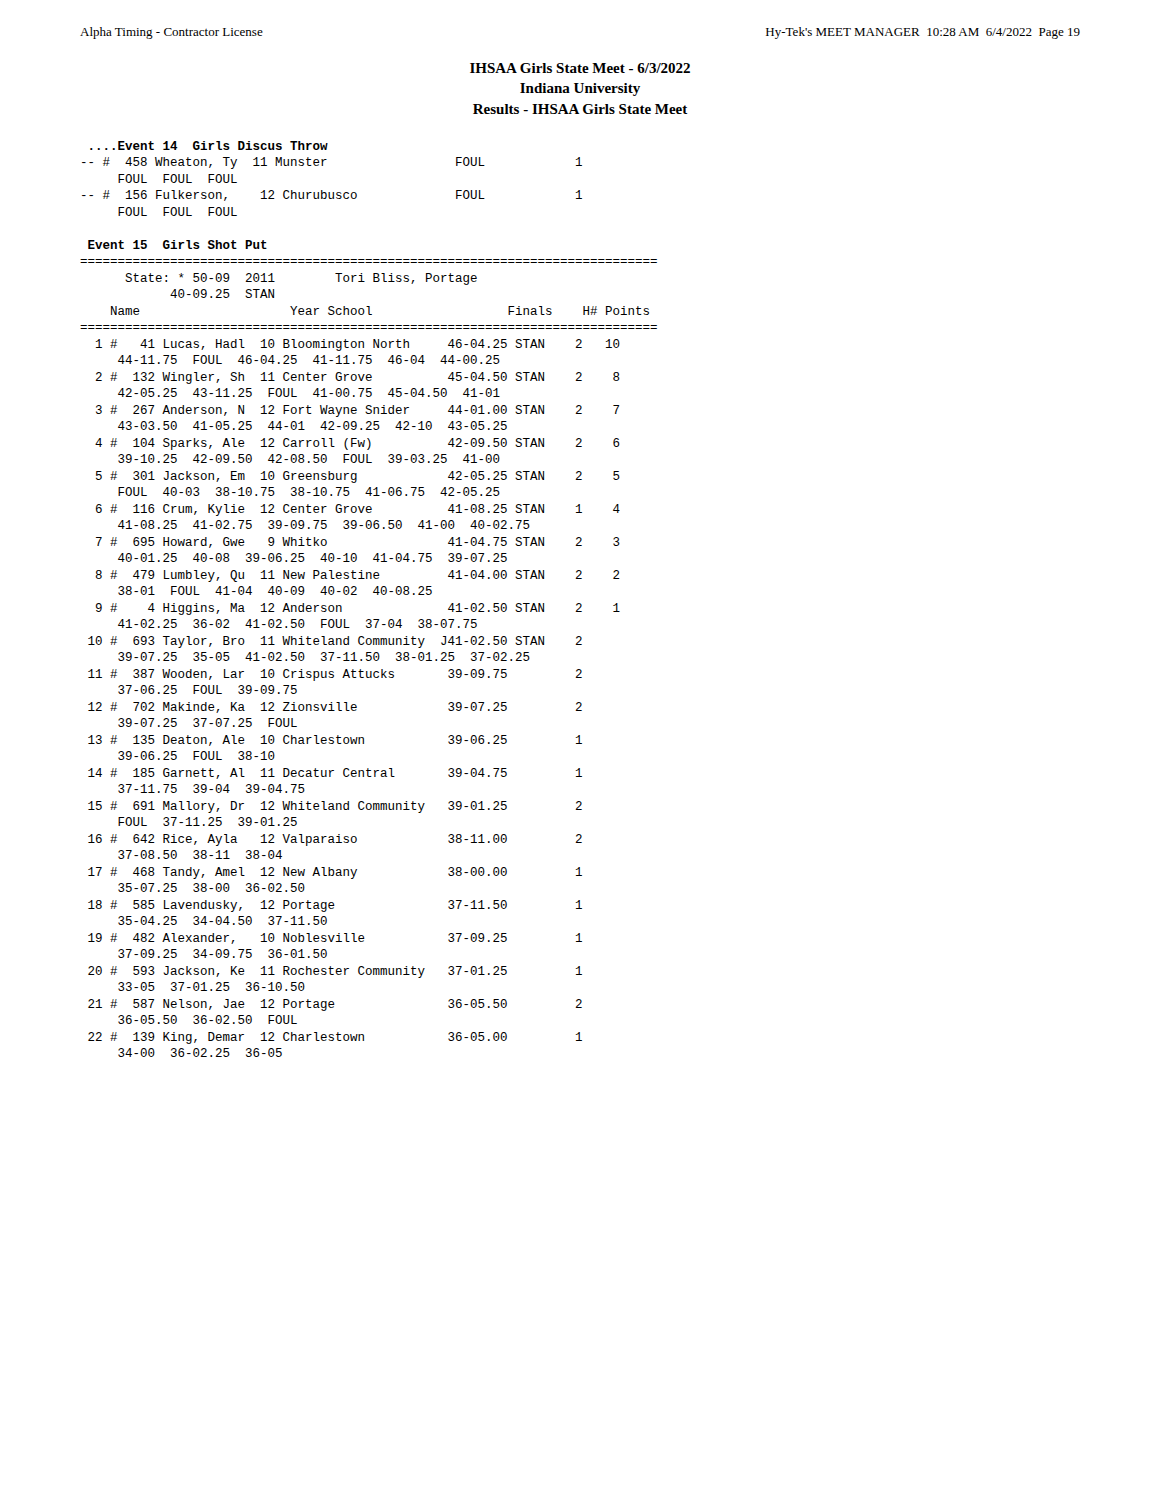Alpha Timing - Contractor License
Hy-Tek's MEET MANAGER 10:28 AM 6/4/2022 Page 19
IHSAA Girls State Meet - 6/3/2022
Indiana University
Results - IHSAA Girls State Meet
 ....Event 14  Girls Discus Throw
-- #  458 Wheaton, Ty  11 Munster                 FOUL            1
     FOUL  FOUL  FOUL
-- #  156 Fulkerson,    12 Churubusco             FOUL            1
     FOUL  FOUL  FOUL

 Event 15  Girls Shot Put
=============================================================================
      State: * 50-09  2011        Tori Bliss, Portage
            40-09.25  STAN
    Name                    Year School                  Finals    H# Points
=============================================================================
  1 #   41 Lucas, Hadl  10 Bloomington North     46-04.25 STAN    2   10
     44-11.75  FOUL  46-04.25  41-11.75  46-04  44-00.25
  2 #  132 Wingler, Sh  11 Center Grove          45-04.50 STAN    2    8
     42-05.25  43-11.25  FOUL  41-00.75  45-04.50  41-01
  3 #  267 Anderson, N  12 Fort Wayne Snider     44-01.00 STAN    2    7
     43-03.50  41-05.25  44-01  42-09.25  42-10  43-05.25
  4 #  104 Sparks, Ale  12 Carroll (Fw)          42-09.50 STAN    2    6
     39-10.25  42-09.50  42-08.50  FOUL  39-03.25  41-00
  5 #  301 Jackson, Em  10 Greensburg            42-05.25 STAN    2    5
     FOUL  40-03  38-10.75  38-10.75  41-06.75  42-05.25
  6 #  116 Crum, Kylie  12 Center Grove          41-08.25 STAN    1    4
     41-08.25  41-02.75  39-09.75  39-06.50  41-00  40-02.75
  7 #  695 Howard, Gwe   9 Whitko                41-04.75 STAN    2    3
     40-01.25  40-08  39-06.25  40-10  41-04.75  39-07.25
  8 #  479 Lumbley, Qu  11 New Palestine         41-04.00 STAN    2    2
     38-01  FOUL  41-04  40-09  40-02  40-08.25
  9 #    4 Higgins, Ma  12 Anderson              41-02.50 STAN    2    1
     41-02.25  36-02  41-02.50  FOUL  37-04  38-07.75
 10 #  693 Taylor, Bro  11 Whiteland Community  J41-02.50 STAN    2
     39-07.25  35-05  41-02.50  37-11.50  38-01.25  37-02.25
 11 #  387 Wooden, Lar  10 Crispus Attucks       39-09.75         2
     37-06.25  FOUL  39-09.75
 12 #  702 Makinde, Ka  12 Zionsville            39-07.25         2
     39-07.25  37-07.25  FOUL
 13 #  135 Deaton, Ale  10 Charlestown           39-06.25         1
     39-06.25  FOUL  38-10
 14 #  185 Garnett, Al  11 Decatur Central       39-04.75         1
     37-11.75  39-04  39-04.75
 15 #  691 Mallory, Dr  12 Whiteland Community   39-01.25         2
     FOUL  37-11.25  39-01.25
 16 #  642 Rice, Ayla   12 Valparaiso            38-11.00         2
     37-08.50  38-11  38-04
 17 #  468 Tandy, Amel  12 New Albany            38-00.00         1
     35-07.25  38-00  36-02.50
 18 #  585 Lavendusky,  12 Portage               37-11.50         1
     35-04.25  34-04.50  37-11.50
 19 #  482 Alexander,   10 Noblesville           37-09.25         1
     37-09.25  34-09.75  36-01.50
 20 #  593 Jackson, Ke  11 Rochester Community   37-01.25         1
     33-05  37-01.25  36-10.50
 21 #  587 Nelson, Jae  12 Portage               36-05.50         2
     36-05.50  36-02.50  FOUL
 22 #  139 King, Demar  12 Charlestown           36-05.00         1
     34-00  36-02.25  36-05